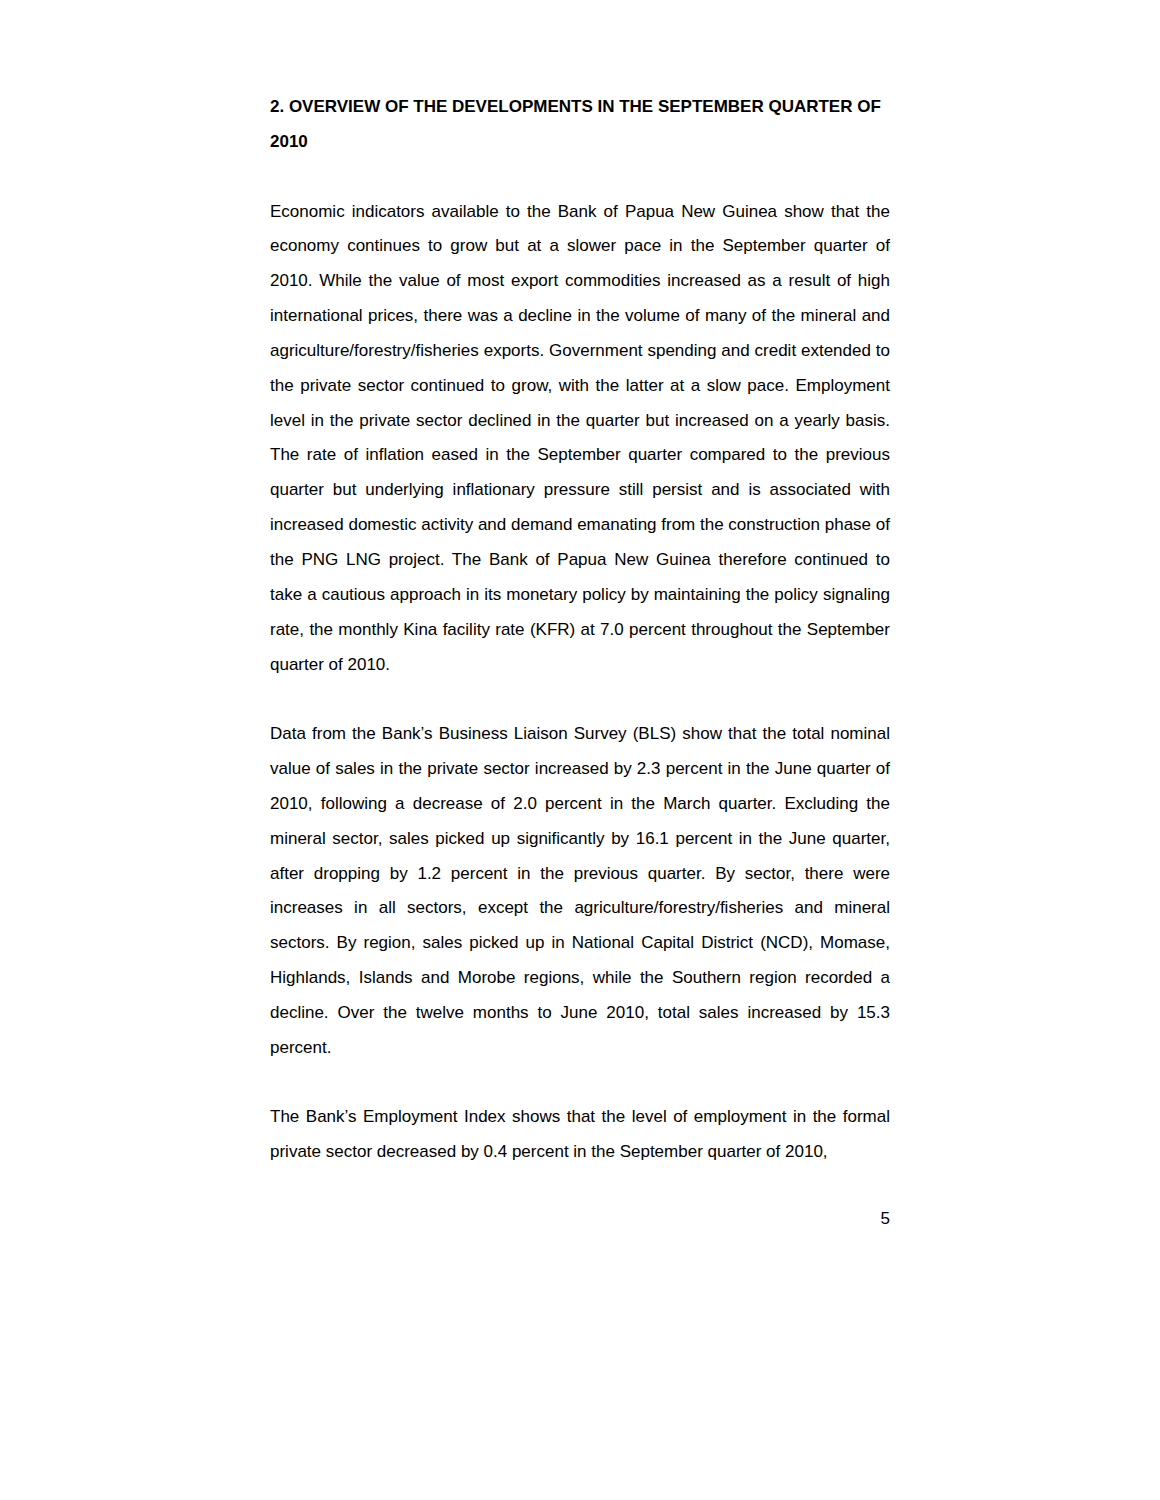2. OVERVIEW OF THE DEVELOPMENTS IN THE SEPTEMBER QUARTER OF 2010
Economic indicators available to the Bank of Papua New Guinea show that the economy continues to grow but at a slower pace in the September quarter of 2010. While the value of most export commodities increased as a result of high international prices, there was a decline in the volume of many of the mineral and agriculture/forestry/fisheries exports. Government spending and credit extended to the private sector continued to grow, with the latter at a slow pace. Employment level in the private sector declined in the quarter but increased on a yearly basis. The rate of inflation eased in the September quarter compared to the previous quarter but underlying inflationary pressure still persist and is associated with increased domestic activity and demand emanating from the construction phase of the PNG LNG project. The Bank of Papua New Guinea therefore continued to take a cautious approach in its monetary policy by maintaining the policy signaling rate, the monthly Kina facility rate (KFR) at 7.0 percent throughout the September quarter of 2010.
Data from the Bank’s Business Liaison Survey (BLS) show that the total nominal value of sales in the private sector increased by 2.3 percent in the June quarter of 2010, following a decrease of 2.0 percent in the March quarter. Excluding the mineral sector, sales picked up significantly by 16.1 percent in the June quarter, after dropping by 1.2 percent in the previous quarter. By sector, there were increases in all sectors, except the agriculture/forestry/fisheries and mineral sectors. By region, sales picked up in National Capital District (NCD), Momase, Highlands, Islands and Morobe regions, while the Southern region recorded a decline. Over the twelve months to June 2010, total sales increased by 15.3 percent.
The Bank’s Employment Index shows that the level of employment in the formal private sector decreased by 0.4 percent in the September quarter of 2010,
5